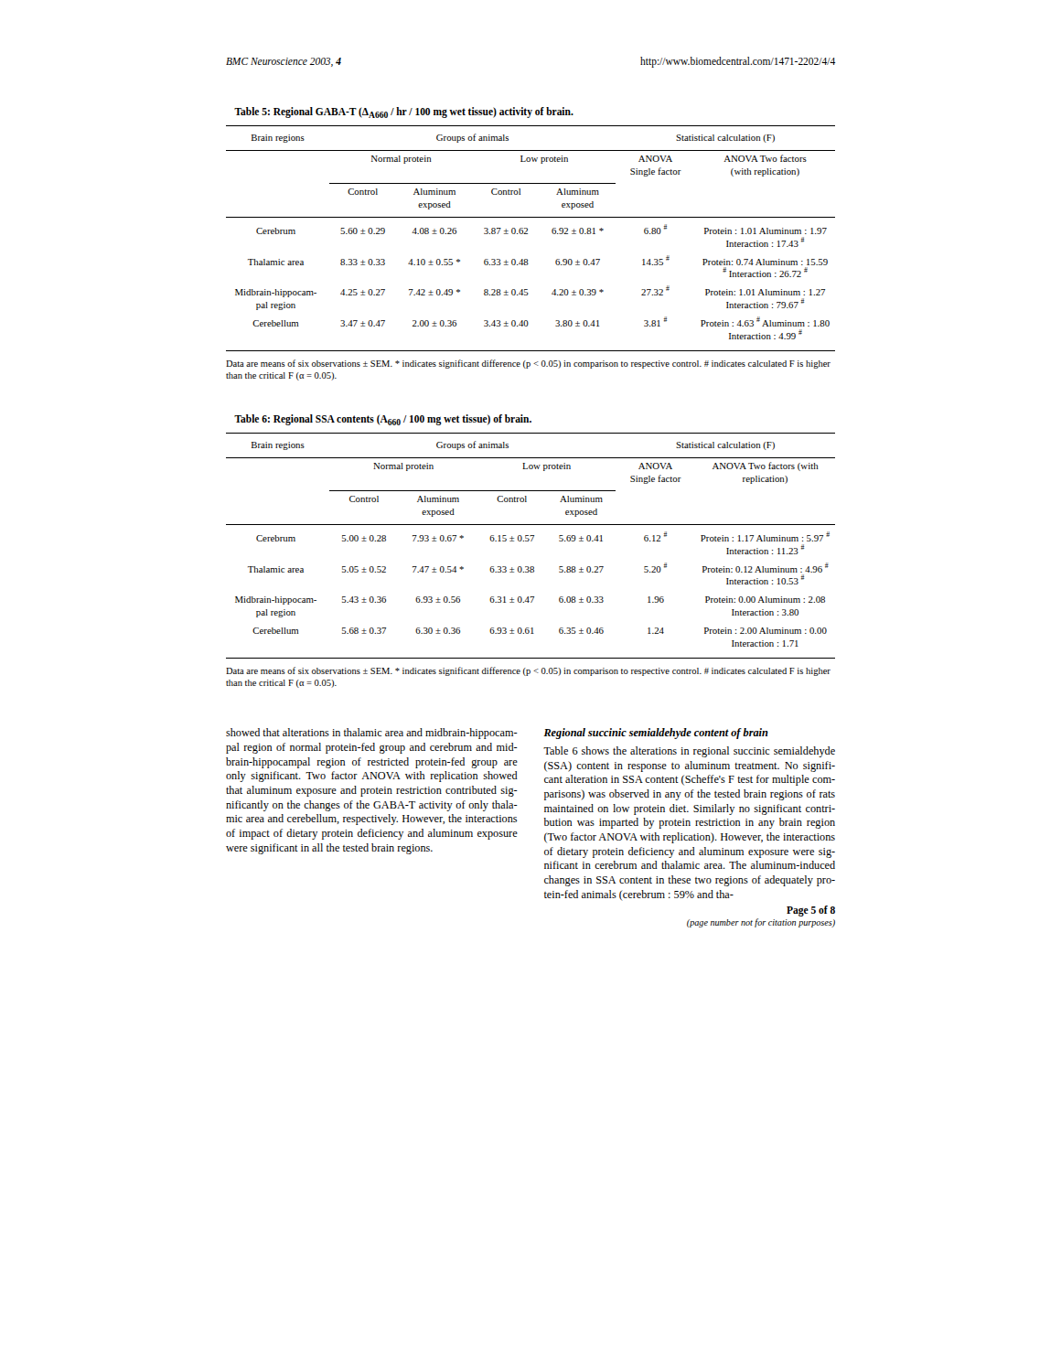BMC Neuroscience 2003, 4
http://www.biomedcentral.com/1471-2202/4/4
Table 5: Regional GABA-T (ΔA660 / hr / 100 mg wet tissue) activity of brain.
| Brain regions | Groups of animals | Statistical calculation (F) |
| --- | --- | --- |
| | Normal protein | Low protein | ANOVA Single factor | ANOVA Two factors (with replication) |
| | Control | Aluminum exposed | Control | Aluminum exposed | | |
| Cerebrum | 5.60 ± 0.29 | 4.08 ± 0.26 | 3.87 ± 0.62 | 6.92 ± 0.81 * | 6.80 # | Protein : 1.01 Aluminum : 1.97 Interaction : 17.43 # |
| Thalamic area | 8.33 ± 0.33 | 4.10 ± 0.55 * | 6.33 ± 0.48 | 6.90 ± 0.47 | 14.35 # | Protein: 0.74 Aluminum : 15.59 # Interaction : 26.72 # |
| Midbrain-hippocam- pal region | 4.25 ± 0.27 | 7.42 ± 0.49 * | 8.28 ± 0.45 | 4.20 ± 0.39 * | 27.32 # | Protein: 1.01 Aluminum : 1.27 Interaction : 79.67 # |
| Cerebellum | 3.47 ± 0.47 | 2.00 ± 0.36 | 3.43 ± 0.40 | 3.80 ± 0.41 | 3.81 # | Protein : 4.63 # Aluminum : 1.80 Interaction : 4.99 # |
Data are means of six observations ± SEM. * indicates significant difference (p < 0.05) in comparison to respective control. # indicates calculated F is higher than the critical F (α = 0.05).
Table 6: Regional SSA contents (A660 / 100 mg wet tissue) of brain.
| Brain regions | Groups of animals | Statistical calculation (F) |
| --- | --- | --- |
| | Normal protein | Low protein | ANOVA Single factor | ANOVA Two factors (with replication) |
| | Control | Aluminum exposed | Control | Aluminum exposed | | |
| Cerebrum | 5.00 ± 0.28 | 7.93 ± 0.67 * | 6.15 ± 0.57 | 5.69 ± 0.41 | 6.12 # | Protein : 1.17 Aluminum : 5.97 # Interaction : 11.23 # |
| Thalamic area | 5.05 ± 0.52 | 7.47 ± 0.54 * | 6.33 ± 0.38 | 5.88 ± 0.27 | 5.20 # | Protein: 0.12 Aluminum : 4.96 # Interaction : 10.53 # |
| Midbrain-hippocam- pal region | 5.43 ± 0.36 | 6.93 ± 0.56 | 6.31 ± 0.47 | 6.08 ± 0.33 | 1.96 | Protein: 0.00 Aluminum : 2.08 Interaction : 3.80 |
| Cerebellum | 5.68 ± 0.37 | 6.30 ± 0.36 | 6.93 ± 0.61 | 6.35 ± 0.46 | 1.24 | Protein : 2.00 Aluminum : 0.00 Interaction : 1.71 |
Data are means of six observations ± SEM. * indicates significant difference (p < 0.05) in comparison to respective control. # indicates calculated F is higher than the critical F (α = 0.05).
showed that alterations in thalamic area and midbrain-hippocampal region of normal protein-fed group and cerebrum and midbrain-hippocampal region of restricted protein-fed group are only significant. Two factor ANOVA with replication showed that aluminum exposure and protein restriction contributed significantly on the changes of the GABA-T activity of only thalamic area and cerebellum, respectively. However, the interactions of impact of dietary protein deficiency and aluminum exposure were significant in all the tested brain regions.
Regional succinic semialdehyde content of brain
Table 6 shows the alterations in regional succinic semialdehyde (SSA) content in response to aluminum treatment. No significant alteration in SSA content (Scheffe's F test for multiple comparisons) was observed in any of the tested brain regions of rats maintained on low protein diet. Similarly no significant contribution was imparted by protein restriction in any brain region (Two factor ANOVA with replication). However, the interactions of dietary protein deficiency and aluminum exposure were significant in cerebrum and thalamic area. The aluminum-induced changes in SSA content in these two regions of adequately protein-fed animals (cerebrum : 59% and tha-
Page 5 of 8
(page number not for citation purposes)